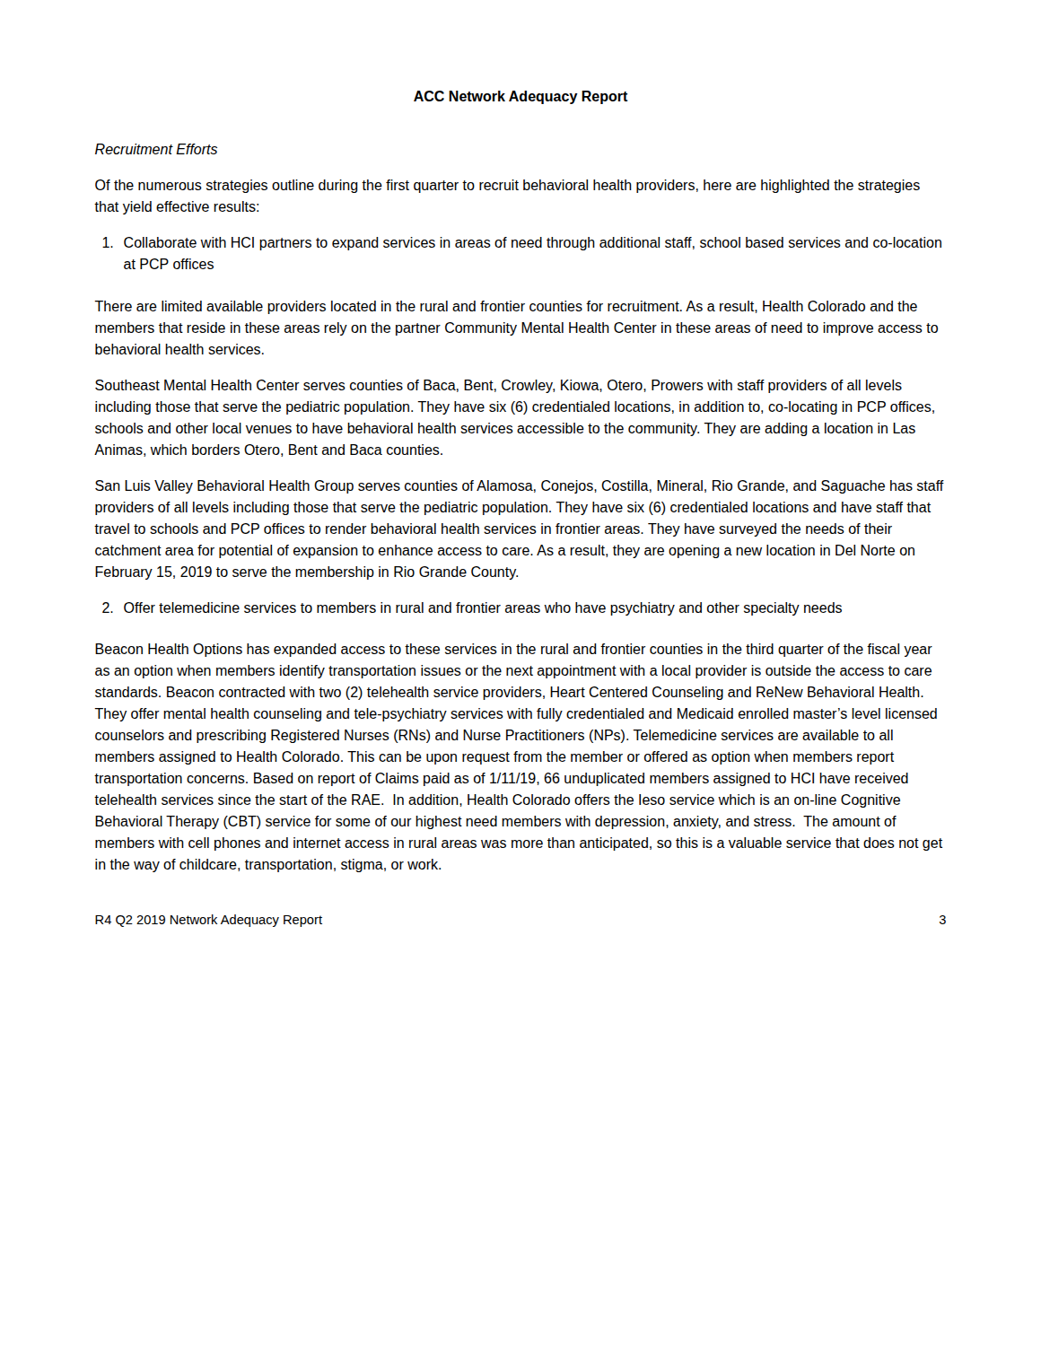ACC Network Adequacy Report
Recruitment Efforts
Of the numerous strategies outline during the first quarter to recruit behavioral health providers, here are highlighted the strategies that yield effective results:
Collaborate with HCI partners to expand services in areas of need through additional staff, school based services and co-location at PCP offices
There are limited available providers located in the rural and frontier counties for recruitment. As a result, Health Colorado and the members that reside in these areas rely on the partner Community Mental Health Center in these areas of need to improve access to behavioral health services.
Southeast Mental Health Center serves counties of Baca, Bent, Crowley, Kiowa, Otero, Prowers with staff providers of all levels including those that serve the pediatric population. They have six (6) credentialed locations, in addition to, co-locating in PCP offices, schools and other local venues to have behavioral health services accessible to the community. They are adding a location in Las Animas, which borders Otero, Bent and Baca counties.
San Luis Valley Behavioral Health Group serves counties of Alamosa, Conejos, Costilla, Mineral, Rio Grande, and Saguache has staff providers of all levels including those that serve the pediatric population. They have six (6) credentialed locations and have staff that travel to schools and PCP offices to render behavioral health services in frontier areas. They have surveyed the needs of their catchment area for potential of expansion to enhance access to care. As a result, they are opening a new location in Del Norte on February 15, 2019 to serve the membership in Rio Grande County.
Offer telemedicine services to members in rural and frontier areas who have psychiatry and other specialty needs
Beacon Health Options has expanded access to these services in the rural and frontier counties in the third quarter of the fiscal year as an option when members identify transportation issues or the next appointment with a local provider is outside the access to care standards. Beacon contracted with two (2) telehealth service providers, Heart Centered Counseling and ReNew Behavioral Health. They offer mental health counseling and tele-psychiatry services with fully credentialed and Medicaid enrolled master’s level licensed counselors and prescribing Registered Nurses (RNs) and Nurse Practitioners (NPs). Telemedicine services are available to all members assigned to Health Colorado. This can be upon request from the member or offered as option when members report transportation concerns. Based on report of Claims paid as of 1/11/19, 66 unduplicated members assigned to HCI have received telehealth services since the start of the RAE. In addition, Health Colorado offers the Ieso service which is an on-line Cognitive Behavioral Therapy (CBT) service for some of our highest need members with depression, anxiety, and stress. The amount of members with cell phones and internet access in rural areas was more than anticipated, so this is a valuable service that does not get in the way of childcare, transportation, stigma, or work.
R4 Q2 2019 Network Adequacy Report 3